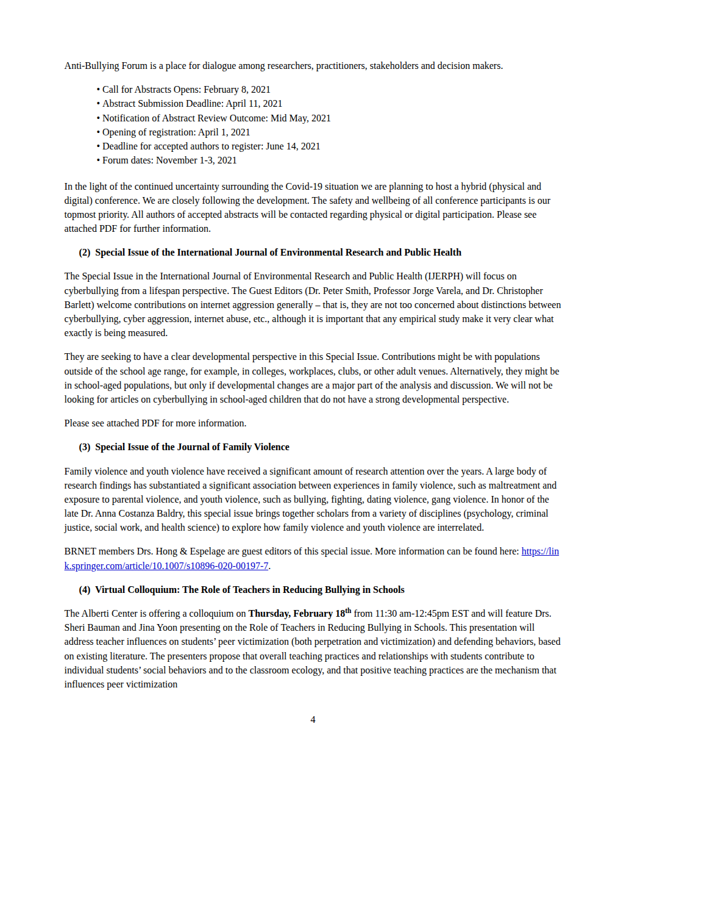Anti-Bullying Forum is a place for dialogue among researchers, practitioners, stakeholders and decision makers.
Call for Abstracts Opens: February 8, 2021
Abstract Submission Deadline: April 11, 2021
Notification of Abstract Review Outcome: Mid May, 2021
Opening of registration: April 1, 2021
Deadline for accepted authors to register: June 14, 2021
Forum dates: November 1-3, 2021
In the light of the continued uncertainty surrounding the Covid-19 situation we are planning to host a hybrid (physical and digital) conference. We are closely following the development. The safety and wellbeing of all conference participants is our topmost priority. All authors of accepted abstracts will be contacted regarding physical or digital participation. Please see attached PDF for further information.
(2) Special Issue of the International Journal of Environmental Research and Public Health
The Special Issue in the International Journal of Environmental Research and Public Health (IJERPH) will focus on cyberbullying from a lifespan perspective. The Guest Editors (Dr. Peter Smith, Professor Jorge Varela, and Dr. Christopher Barlett) welcome contributions on internet aggression generally – that is, they are not too concerned about distinctions between cyberbullying, cyber aggression, internet abuse, etc., although it is important that any empirical study make it very clear what exactly is being measured.
They are seeking to have a clear developmental perspective in this Special Issue. Contributions might be with populations outside of the school age range, for example, in colleges, workplaces, clubs, or other adult venues. Alternatively, they might be in school-aged populations, but only if developmental changes are a major part of the analysis and discussion. We will not be looking for articles on cyberbullying in school-aged children that do not have a strong developmental perspective.
Please see attached PDF for more information.
(3) Special Issue of the Journal of Family Violence
Family violence and youth violence have received a significant amount of research attention over the years. A large body of research findings has substantiated a significant association between experiences in family violence, such as maltreatment and exposure to parental violence, and youth violence, such as bullying, fighting, dating violence, gang violence. In honor of the late Dr. Anna Costanza Baldry, this special issue brings together scholars from a variety of disciplines (psychology, criminal justice, social work, and health science) to explore how family violence and youth violence are interrelated.
BRNET members Drs. Hong & Espelage are guest editors of this special issue. More information can be found here: https://link.springer.com/article/10.1007/s10896-020-00197-7.
(4) Virtual Colloquium: The Role of Teachers in Reducing Bullying in Schools
The Alberti Center is offering a colloquium on Thursday, February 18th from 11:30 am-12:45pm EST and will feature Drs. Sheri Bauman and Jina Yoon presenting on the Role of Teachers in Reducing Bullying in Schools. This presentation will address teacher influences on students’ peer victimization (both perpetration and victimization) and defending behaviors, based on existing literature. The presenters propose that overall teaching practices and relationships with students contribute to individual students’ social behaviors and to the classroom ecology, and that positive teaching practices are the mechanism that influences peer victimization
4